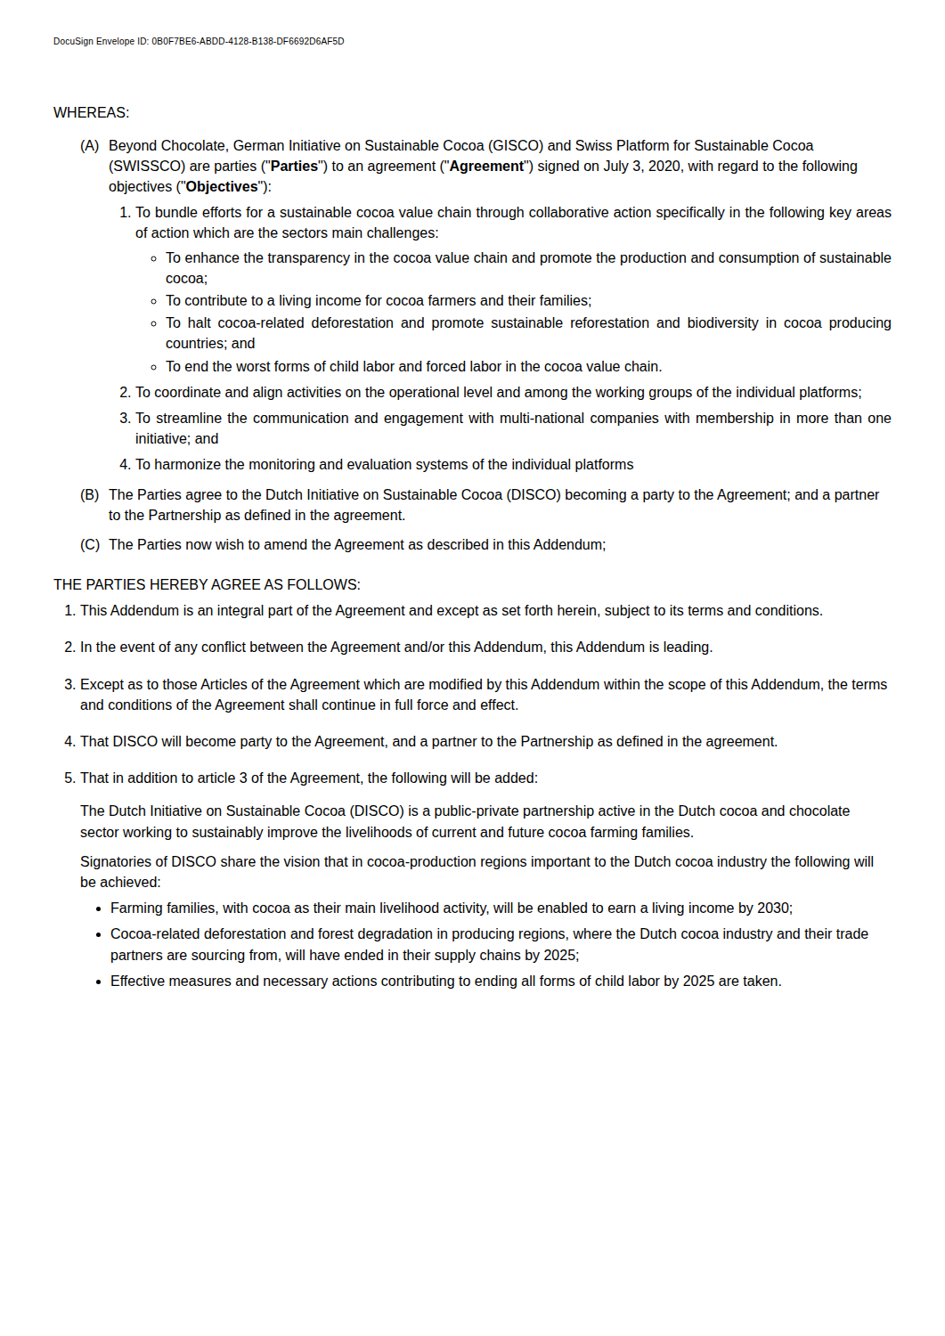DocuSign Envelope ID: 0B0F7BE6-ABDD-4128-B138-DF6692D6AF5D
WHEREAS:
(A) Beyond Chocolate, German Initiative on Sustainable Cocoa (GISCO) and Swiss Platform for Sustainable Cocoa (SWISSCO) are parties ("Parties") to an agreement ("Agreement") signed on July 3, 2020, with regard to the following objectives ("Objectives"):
To bundle efforts for a sustainable cocoa value chain through collaborative action specifically in the following key areas of action which are the sectors main challenges:
To enhance the transparency in the cocoa value chain and promote the production and consumption of sustainable cocoa;
To contribute to a living income for cocoa farmers and their families;
To halt cocoa-related deforestation and promote sustainable reforestation and biodiversity in cocoa producing countries; and
To end the worst forms of child labor and forced labor in the cocoa value chain.
To coordinate and align activities on the operational level and among the working groups of the individual platforms;
To streamline the communication and engagement with multi-national companies with membership in more than one initiative; and
To harmonize the monitoring and evaluation systems of the individual platforms
(B) The Parties agree to the Dutch Initiative on Sustainable Cocoa (DISCO) becoming a party to the Agreement; and a partner to the Partnership as defined in the agreement.
(C) The Parties now wish to amend the Agreement as described in this Addendum;
THE PARTIES HEREBY AGREE AS FOLLOWS:
This Addendum is an integral part of the Agreement and except as set forth herein, subject to its terms and conditions.
In the event of any conflict between the Agreement and/or this Addendum, this Addendum is leading.
Except as to those Articles of the Agreement which are modified by this Addendum within the scope of this Addendum, the terms and conditions of the Agreement shall continue in full force and effect.
That DISCO will become party to the Agreement, and a partner to the Partnership as defined in the agreement.
That in addition to article 3 of the Agreement, the following will be added:
The Dutch Initiative on Sustainable Cocoa (DISCO) is a public-private partnership active in the Dutch cocoa and chocolate sector working to sustainably improve the livelihoods of current and future cocoa farming families.
Signatories of DISCO share the vision that in cocoa-production regions important to the Dutch cocoa industry the following will be achieved:
Farming families, with cocoa as their main livelihood activity, will be enabled to earn a living income by 2030;
Cocoa-related deforestation and forest degradation in producing regions, where the Dutch cocoa industry and their trade partners are sourcing from, will have ended in their supply chains by 2025;
Effective measures and necessary actions contributing to ending all forms of child labor by 2025 are taken.